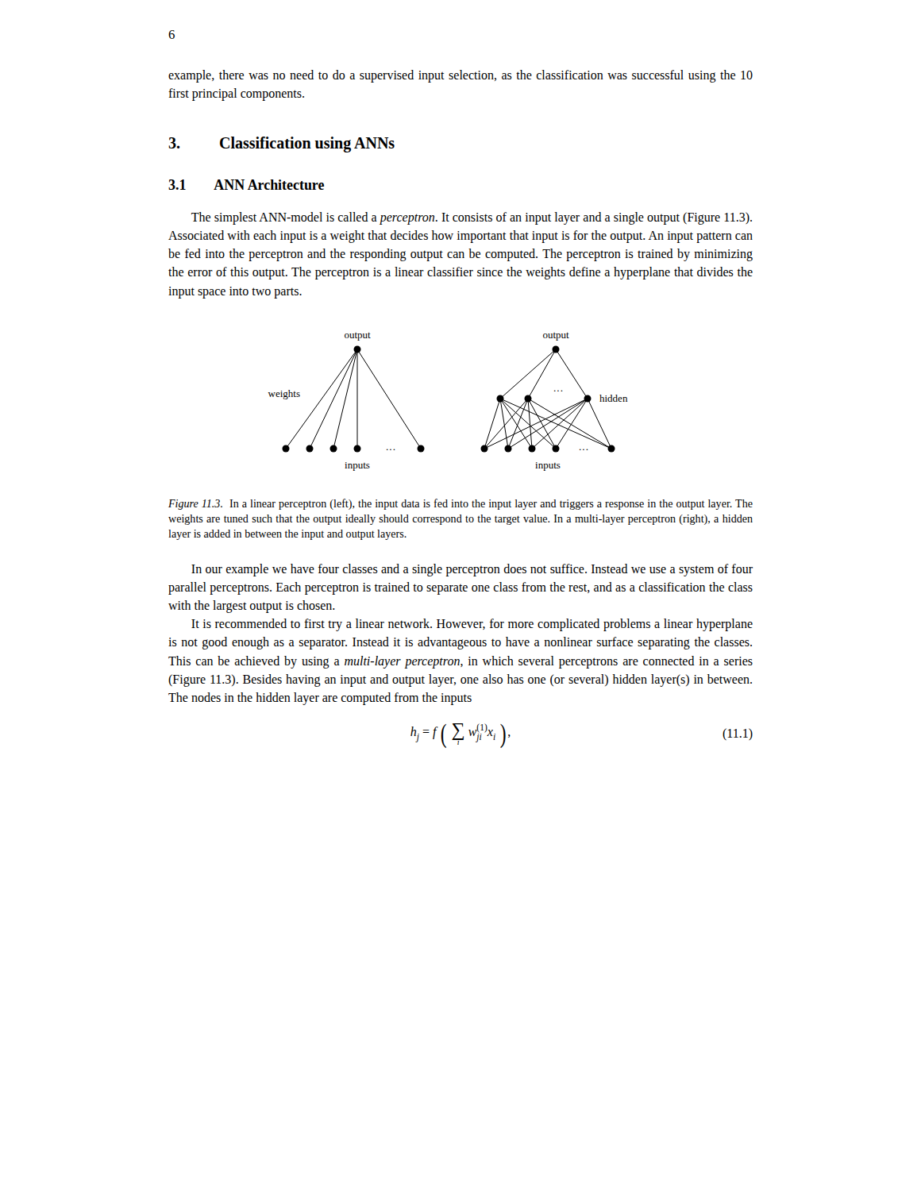6
example, there was no need to do a supervised input selection, as the classification was successful using the 10 first principal components.
3. Classification using ANNs
3.1 ANN Architecture
The simplest ANN-model is called a perceptron. It consists of an input layer and a single output (Figure 11.3). Associated with each input is a weight that decides how important that input is for the output. An input pattern can be fed into the perceptron and the responding output can be computed. The perceptron is trained by minimizing the error of this output. The perceptron is a linear classifier since the weights define a hyperplane that divides the input space into two parts.
output weights inputs ··· output ··· hidden inputs ···
Figure 11.3. In a linear perceptron (left), the input data is fed into the input layer and triggers a response in the output layer. The weights are tuned such that the output ideally should correspond to the target value. In a multi-layer perceptron (right), a hidden layer is added in between the input and output layers.
In our example we have four classes and a single perceptron does not suffice. Instead we use a system of four parallel perceptrons. Each perceptron is trained to separate one class from the rest, and as a classification the class with the largest output is chosen.
It is recommended to first try a linear network. However, for more complicated problems a linear hyperplane is not good enough as a separator. Instead it is advantageous to have a nonlinear surface separating the classes. This can be achieved by using a multi-layer perceptron, in which several perceptrons are connected in a series (Figure 11.3). Besides having an input and output layer, one also has one (or several) hidden layer(s) in between. The nodes in the hidden layer are computed from the inputs
hj = f ( ∑i w(1)ji xi ), (11.1)